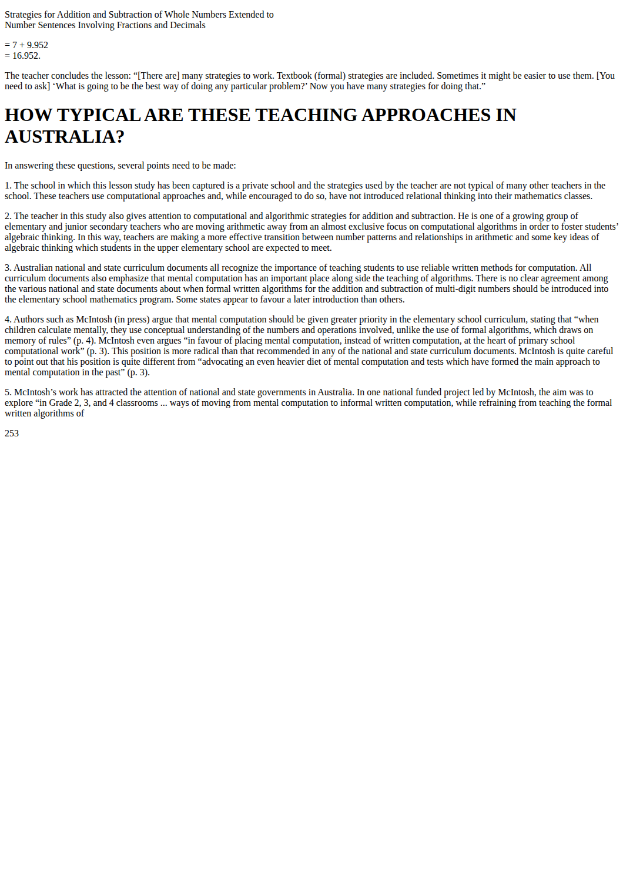Strategies for Addition and Subtraction of Whole Numbers Extended to
Number Sentences Involving Fractions and Decimals
= 7 + 9.952
= 16.952.
The teacher concludes the lesson: “[There are] many strategies to work. Textbook (formal) strategies are included. Sometimes it might be easier to use them. [You need to ask] ‘What is going to be the best way of doing any particular problem?’ Now you have many strategies for doing that.”
HOW TYPICAL ARE THESE TEACHING APPROACHES IN AUSTRALIA?
In answering these questions, several points need to be made:
1. The school in which this lesson study has been captured is a private school and the strategies used by the teacher are not typical of many other teachers in the school. These teachers use computational approaches and, while encouraged to do so, have not introduced relational thinking into their mathematics classes.
2. The teacher in this study also gives attention to computational and algorithmic strategies for addition and subtraction. He is one of a growing group of elementary and junior secondary teachers who are moving arithmetic away from an almost exclusive focus on computational algorithms in order to foster students’ algebraic thinking. In this way, teachers are making a more effective transition between number patterns and relationships in arithmetic and some key ideas of algebraic thinking which students in the upper elementary school are expected to meet.
3. Australian national and state curriculum documents all recognize the importance of teaching students to use reliable written methods for computation. All curriculum documents also emphasize that mental computation has an important place along side the teaching of algorithms. There is no clear agreement among the various national and state documents about when formal written algorithms for the addition and subtraction of multi-digit numbers should be introduced into the elementary school mathematics program. Some states appear to favour a later introduction than others.
4. Authors such as McIntosh (in press) argue that mental computation should be given greater priority in the elementary school curriculum, stating that “when children calculate mentally, they use conceptual understanding of the numbers and operations involved, unlike the use of formal algorithms, which draws on memory of rules” (p. 4). McIntosh even argues “in favour of placing mental computation, instead of written computation, at the heart of primary school computational work” (p. 3). This position is more radical than that recommended in any of the national and state curriculum documents. McIntosh is quite careful to point out that his position is quite different from “advocating an even heavier diet of mental computation and tests which have formed the main approach to mental computation in the past” (p. 3).
5. McIntosh’s work has attracted the attention of national and state governments in Australia. In one national funded project led by McIntosh, the aim was to explore “in Grade 2, 3, and 4 classrooms ... ways of moving from mental computation to informal written computation, while refraining from teaching the formal written algorithms of
253